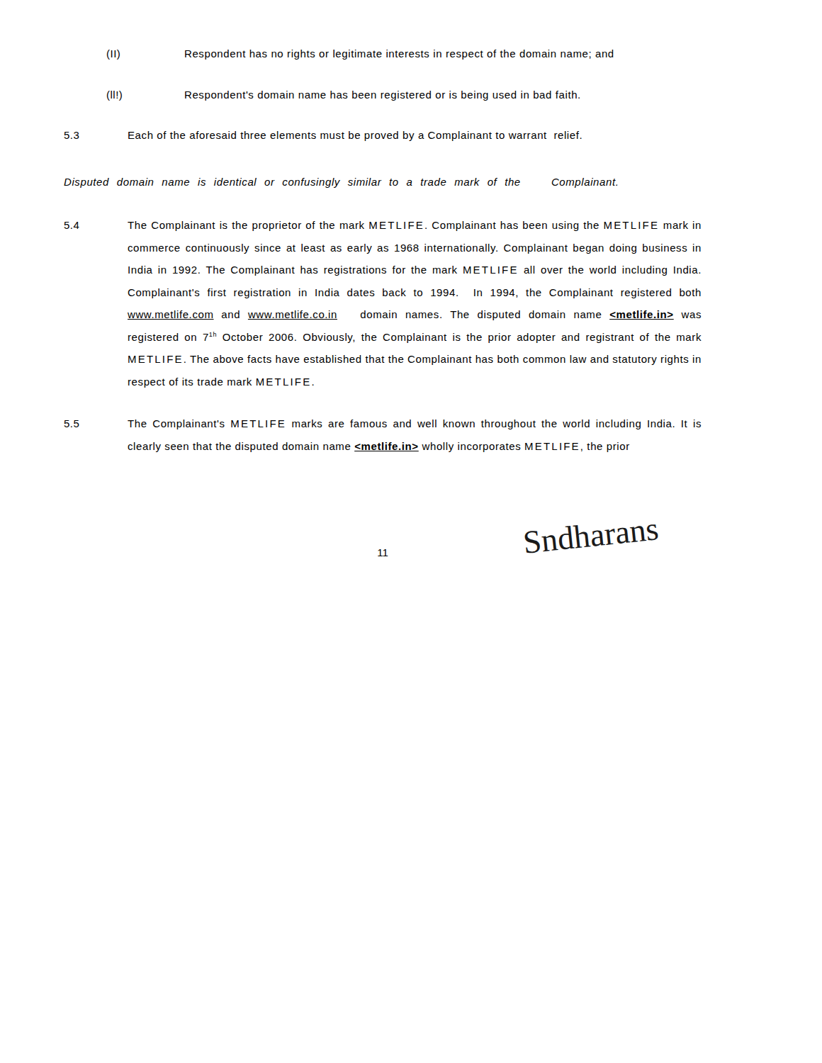(II)
Respondent has no rights or legitimate interests in respect of the domain name; and
(ll!)
Respondent's domain name has been registered or is being used in bad faith.
5.3
Each of the aforesaid three elements must be proved by a Complainant to warrant relief.
Disputed domain name is identical or confusingly similar to a trade mark of the Complainant.
5.4
The Complainant is the proprietor of the mark METLIFE. Complainant has been using the METLIFE mark in commerce continuously since at least as early as 1968 internationally. Complainant began doing business in India in 1992. The Complainant has registrations for the mark METLIFE all over the world including India. Complainant's first registration in India dates back to 1994. In 1994, the Complainant registered both www.metlife.com and www.metlife.co.in domain names. The disputed domain name <metlife.in> was registered on 71h October 2006. Obviously, the Complainant is the prior adopter and registrant of the mark METLIFE. The above facts have established that the Complainant has both common law and statutory rights in respect of its trade mark METLIFE.
5.5
The Complainant's METLIFE marks are famous and well known throughout the world including India. It is clearly seen that the disputed domain name <metlife.in> wholly incorporates METLIFE, the prior
11
Sndharans